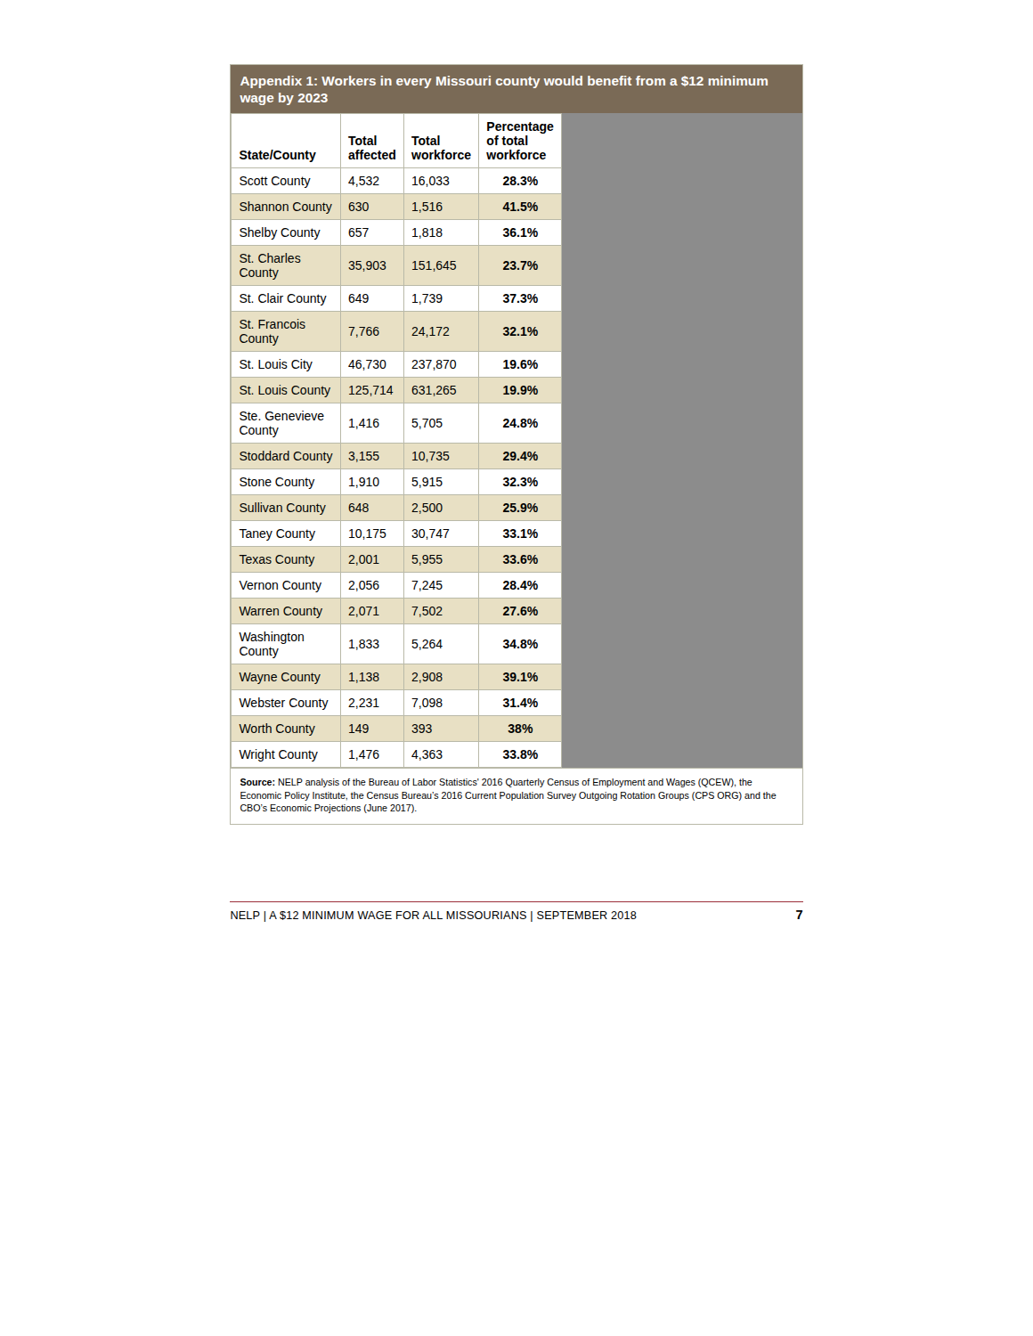Appendix 1: Workers in every Missouri county would benefit from a $12 minimum wage by 2023
| State/County | Total affected | Total workforce | Percentage of total workforce |
| --- | --- | --- | --- |
| Scott County | 4,532 | 16,033 | 28.3% |
| Shannon County | 630 | 1,516 | 41.5% |
| Shelby County | 657 | 1,818 | 36.1% |
| St. Charles County | 35,903 | 151,645 | 23.7% |
| St. Clair County | 649 | 1,739 | 37.3% |
| St. Francois County | 7,766 | 24,172 | 32.1% |
| St. Louis City | 46,730 | 237,870 | 19.6% |
| St. Louis County | 125,714 | 631,265 | 19.9% |
| Ste. Genevieve County | 1,416 | 5,705 | 24.8% |
| Stoddard County | 3,155 | 10,735 | 29.4% |
| Stone County | 1,910 | 5,915 | 32.3% |
| Sullivan County | 648 | 2,500 | 25.9% |
| Taney County | 10,175 | 30,747 | 33.1% |
| Texas County | 2,001 | 5,955 | 33.6% |
| Vernon County | 2,056 | 7,245 | 28.4% |
| Warren County | 2,071 | 7,502 | 27.6% |
| Washington County | 1,833 | 5,264 | 34.8% |
| Wayne County | 1,138 | 2,908 | 39.1% |
| Webster County | 2,231 | 7,098 | 31.4% |
| Worth County | 149 | 393 | 38% |
| Wright County | 1,476 | 4,363 | 33.8% |
Source: NELP analysis of the Bureau of Labor Statistics' 2016 Quarterly Census of Employment and Wages (QCEW), the Economic Policy Institute, the Census Bureau’s 2016 Current Population Survey Outgoing Rotation Groups (CPS ORG) and the CBO’s Economic Projections (June 2017).
NELP | A $12 MINIMUM WAGE FOR ALL MISSOURIANS | SEPTEMBER 2018
7